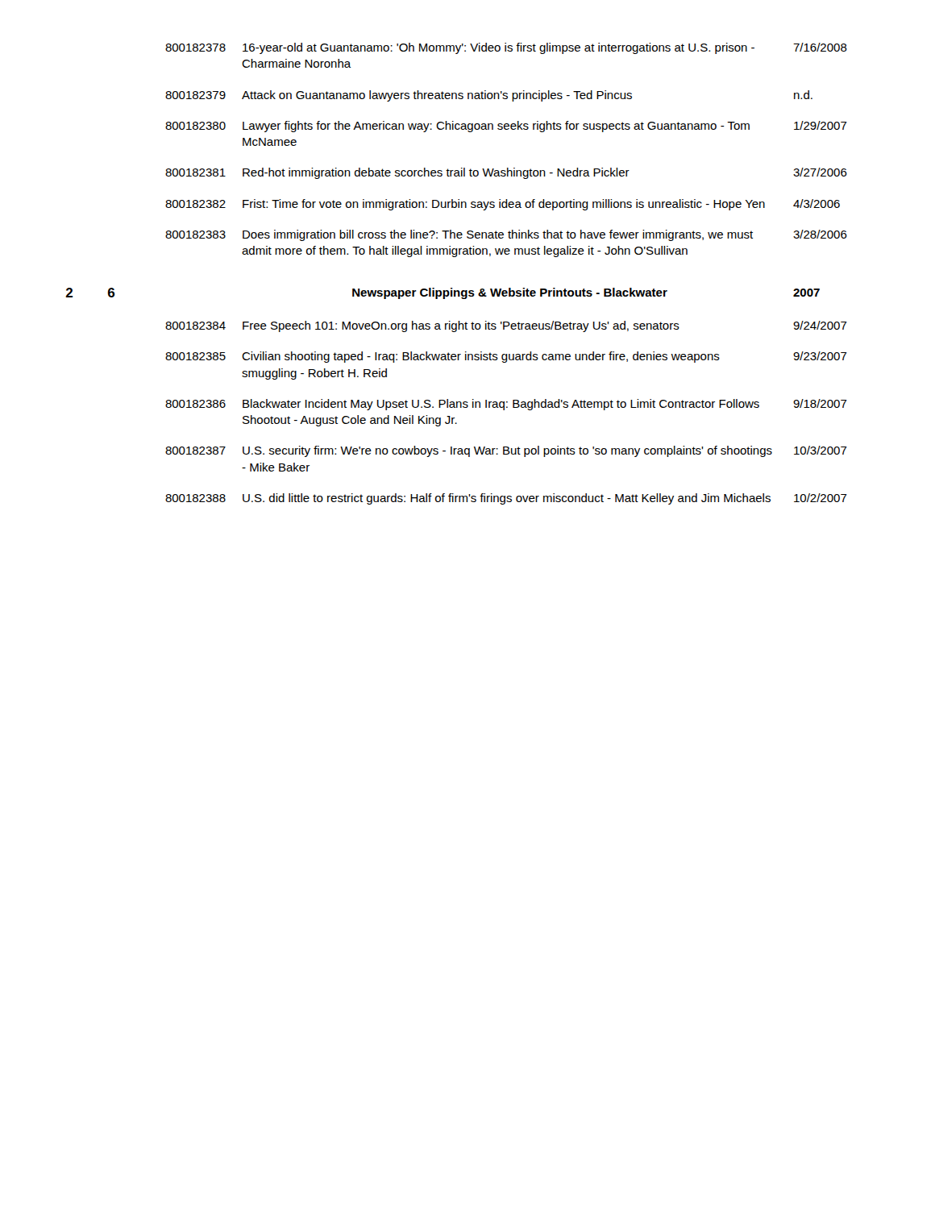| | | 800182378 | 16-year-old at Guantanamo: 'Oh Mommy': Video is first glimpse at interrogations at U.S. prison - Charmaine Noronha | 7/16/2008 |
| | | 800182379 | Attack on Guantanamo lawyers threatens nation's principles - Ted Pincus | n.d. |
| | | 800182380 | Lawyer fights for the American way: Chicagoan seeks rights for suspects at Guantanamo - Tom McNamee | 1/29/2007 |
| | | 800182381 | Red-hot immigration debate scorches trail to Washington - Nedra Pickler | 3/27/2006 |
| | | 800182382 | Frist: Time for vote on immigration: Durbin says idea of deporting millions is unrealistic - Hope Yen | 4/3/2006 |
| | | 800182383 | Does immigration bill cross the line?: The Senate thinks that to have fewer immigrants, we must admit more of them. To halt illegal immigration, we must legalize it - John O'Sullivan | 3/28/2006 |
| 2 | 6 | | Newspaper Clippings & Website Printouts - Blackwater | 2007 |
| | | 800182384 | Free Speech 101: MoveOn.org has a right to its 'Petraeus/Betray Us' ad, senators | 9/24/2007 |
| | | 800182385 | Civilian shooting taped - Iraq: Blackwater insists guards came under fire, denies weapons smuggling - Robert H. Reid | 9/23/2007 |
| | | 800182386 | Blackwater Incident May Upset U.S. Plans in Iraq: Baghdad's Attempt to Limit Contractor Follows Shootout - August Cole and Neil King Jr. | 9/18/2007 |
| | | 800182387 | U.S. security firm: We're no cowboys - Iraq War: But pol points to 'so many complaints' of shootings - Mike Baker | 10/3/2007 |
| | | 800182388 | U.S. did little to restrict guards: Half of firm's firings over misconduct - Matt Kelley and Jim Michaels | 10/2/2007 |